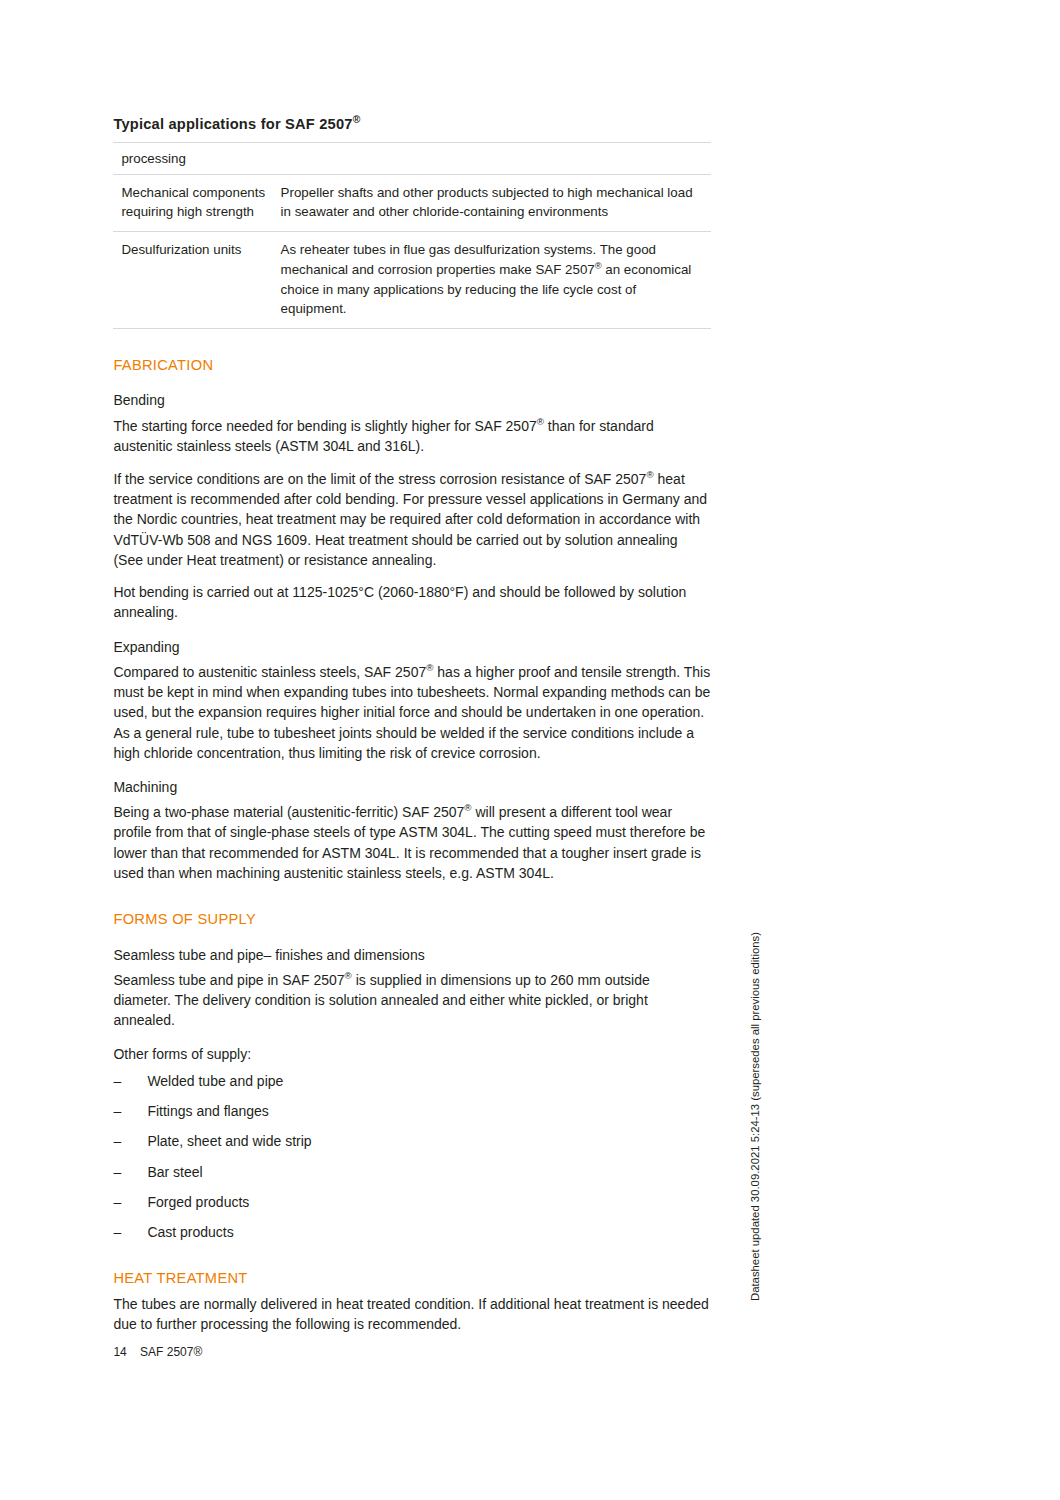Typical applications for SAF 2507®
| processing | |
| Mechanical components requiring high strength | Propeller shafts and other products subjected to high mechanical load in seawater and other chloride-containing environments |
| Desulfurization units | As reheater tubes in flue gas desulfurization systems. The good mechanical and corrosion properties make SAF 2507 ® an economical choice in many applications by reducing the life cycle cost of equipment. |
Fabrication
Bending
The starting force needed for bending is slightly higher for SAF 2507® than for standard austenitic stainless steels (ASTM 304L and 316L).
If the service conditions are on the limit of the stress corrosion resistance of SAF 2507® heat treatment is recommended after cold bending. For pressure vessel applications in Germany and the Nordic countries, heat treatment may be required after cold deformation in accordance with VdTÜV-Wb 508 and NGS 1609. Heat treatment should be carried out by solution annealing (See under Heat treatment) or resistance annealing.
Hot bending is carried out at 1125-1025°C (2060-1880°F) and should be followed by solution annealing.
Expanding
Compared to austenitic stainless steels, SAF 2507® has a higher proof and tensile strength. This must be kept in mind when expanding tubes into tubesheets. Normal expanding methods can be used, but the expansion requires higher initial force and should be undertaken in one operation. As a general rule, tube to tubesheet joints should be welded if the service conditions include a high chloride concentration, thus limiting the risk of crevice corrosion.
Machining
Being a two-phase material (austenitic-ferritic) SAF 2507® will present a different tool wear profile from that of single-phase steels of type ASTM 304L. The cutting speed must therefore be lower than that recommended for ASTM 304L. It is recommended that a tougher insert grade is used than when machining austenitic stainless steels, e.g. ASTM 304L.
Forms of supply
Seamless tube and pipe– finishes and dimensions
Seamless tube and pipe in SAF 2507® is supplied in dimensions up to 260 mm outside diameter. The delivery condition is solution annealed and either white pickled, or bright annealed.
Other forms of supply:
Welded tube and pipe
Fittings and flanges
Plate, sheet and wide strip
Bar steel
Forged products
Cast products
Heat treatment
The tubes are normally delivered in heat treated condition. If additional heat treatment is needed due to further processing the following is recommended.
14 SAF 2507®
Datasheet updated 30.09.2021 5:24-13 (supersedes all previous editions)